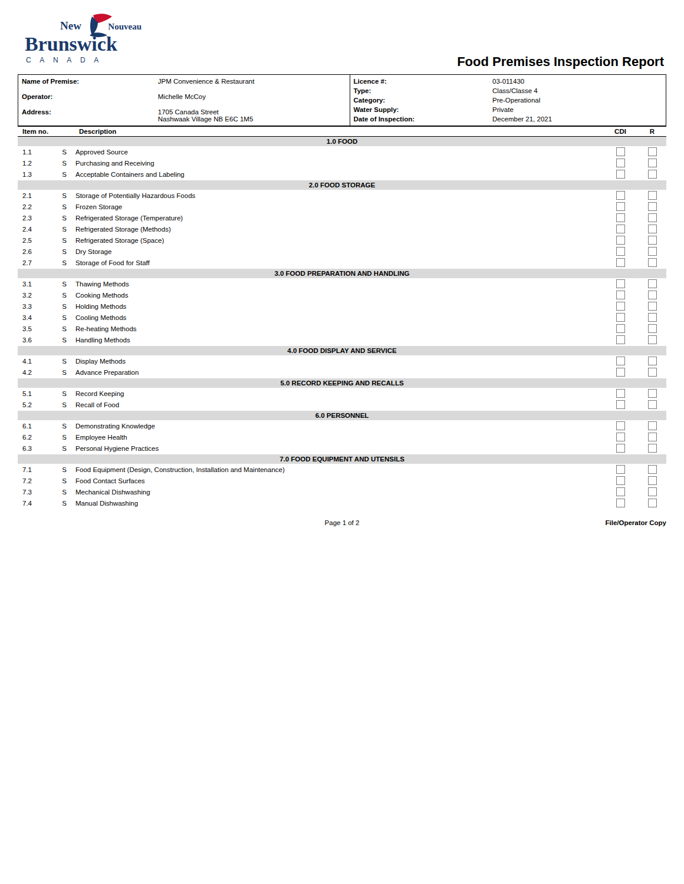New Nouveau Brunswick C A N A D A
Food Premises Inspection Report
| / Name of Premise: / JPM Convenience & Restaurant / / Operator: / Michelle McCoy / / Address: / 1705 Canada Street Nashwaak Village NB E6C 1M5 / | / Licence #: / 03-011430 / / Type: / Class/Classe 4 / / Category: / Pre-Operational / / Water Supply: / Private / / Date of Inspection: / December 21, 2021 / |
| Item no. | | Description | CDI | R |
| 1.0 FOOD |
| 1.1 | S | Approved Source | | |
| 1.2 | S | Purchasing and Receiving | | |
| 1.3 | S | Acceptable Containers and Labeling | | |
| 2.0 FOOD STORAGE |
| 2.1 | S | Storage of Potentially Hazardous Foods | | |
| 2.2 | S | Frozen Storage | | |
| 2.3 | S | Refrigerated Storage (Temperature) | | |
| 2.4 | S | Refrigerated Storage (Methods) | | |
| 2.5 | S | Refrigerated Storage (Space) | | |
| 2.6 | S | Dry Storage | | |
| 2.7 | S | Storage of Food for Staff | | |
| 3.0 FOOD PREPARATION AND HANDLING |
| 3.1 | S | Thawing Methods | | |
| 3.2 | S | Cooking Methods | | |
| 3.3 | S | Holding Methods | | |
| 3.4 | S | Cooling Methods | | |
| 3.5 | S | Re-heating Methods | | |
| 3.6 | S | Handling Methods | | |
| 4.0 FOOD DISPLAY AND SERVICE |
| 4.1 | S | Display Methods | | |
| 4.2 | S | Advance Preparation | | |
| 5.0 RECORD KEEPING AND RECALLS |
| 5.1 | S | Record Keeping | | |
| 5.2 | S | Recall of Food | | |
| 6.0 PERSONNEL |
| 6.1 | S | Demonstrating Knowledge | | |
| 6.2 | S | Employee Health | | |
| 6.3 | S | Personal Hygiene Practices | | |
| 7.0 FOOD EQUIPMENT AND UTENSILS |
| 7.1 | S | Food Equipment (Design, Construction, Installation and Maintenance) | | |
| 7.2 | S | Food Contact Surfaces | | |
| 7.3 | S | Mechanical Dishwashing | | |
| 7.4 | S | Manual Dishwashing | | |
Page 1 of 2
File/Operator Copy